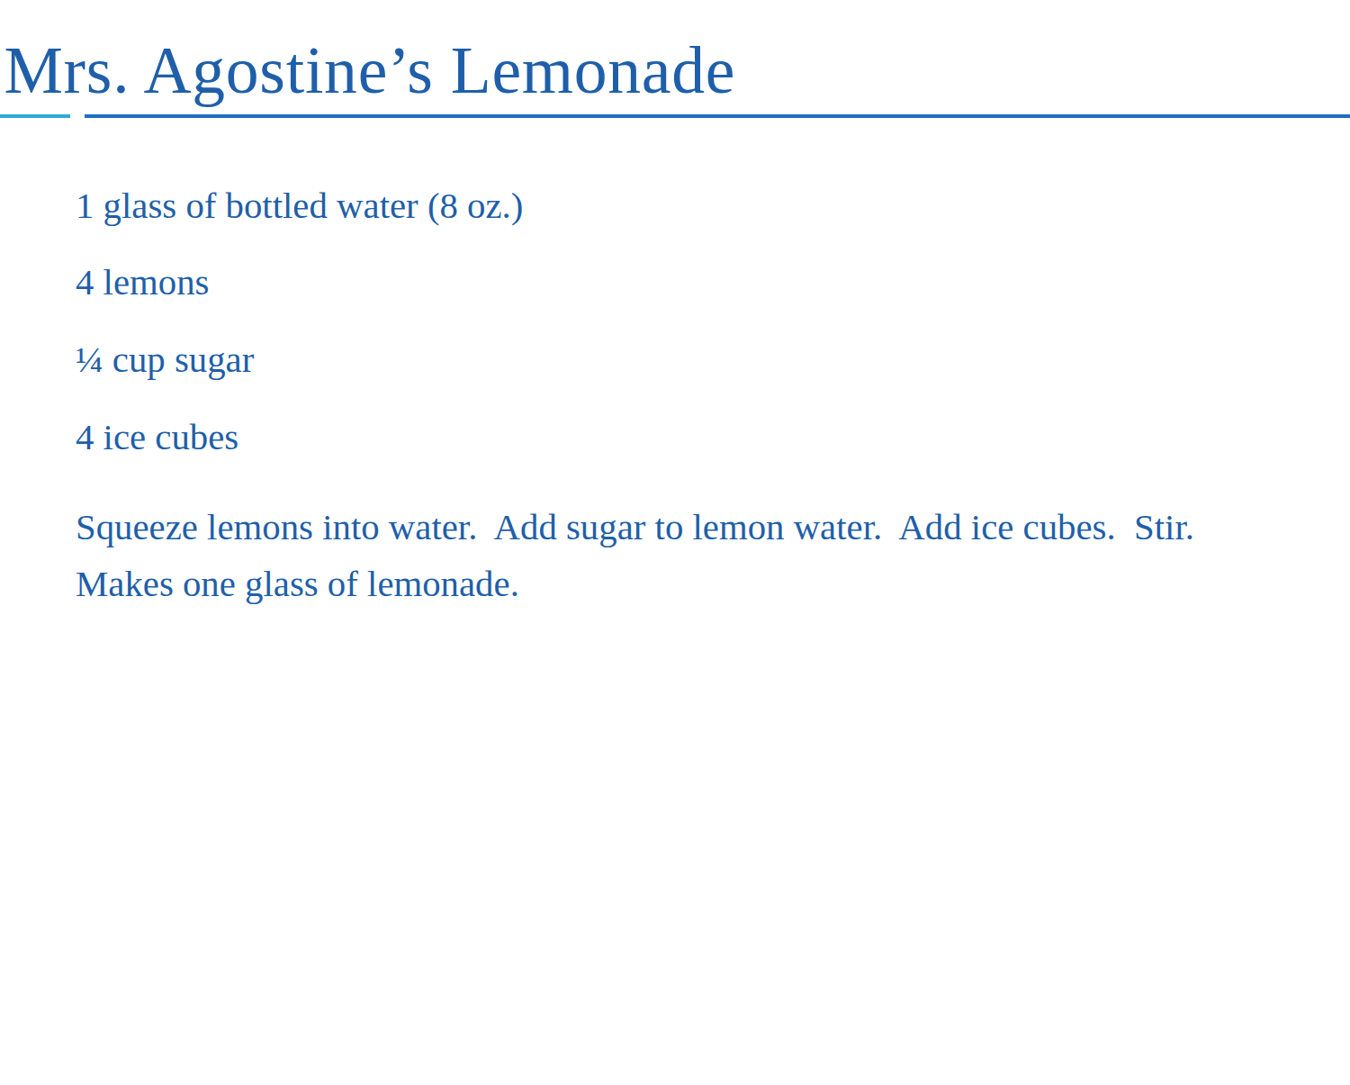Mrs. Agostine’s Lemonade
1 glass of bottled water (8 oz.)
4 lemons
¼ cup sugar
4 ice cubes
Squeeze lemons into water. Add sugar to lemon water. Add ice cubes. Stir. Makes one glass of lemonade.